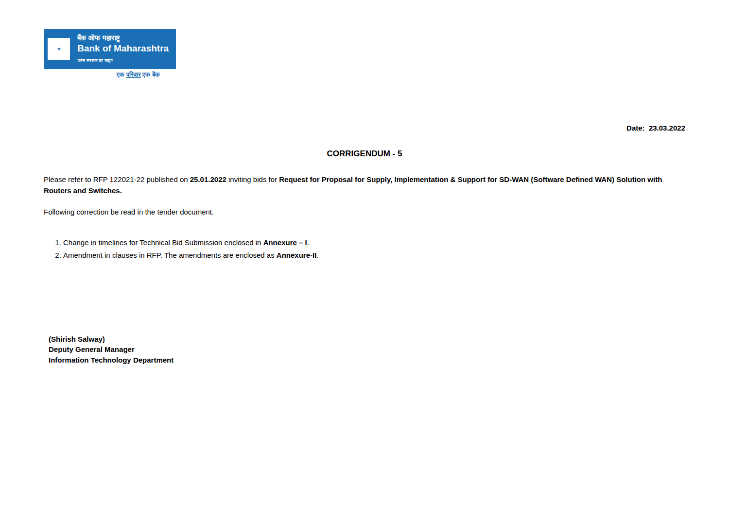★ बैंक ऑफ महाराष्ट्र
Bank of Maharashtra
भारत सरकार का उद्यम
एक परिवार एक बैंक
Date: 23.03.2022
CORRIGENDUM - 5
Please refer to RFP 122021-22 published on 25.01.2022 inviting bids for Request for Proposal for Supply, Implementation & Support for SD-WAN (Software Defined WAN) Solution with Routers and Switches.
Following correction be read in the tender document.
Change in timelines for Technical Bid Submission enclosed in Annexure – I.
Amendment in clauses in RFP. The amendments are enclosed as Annexure-II.
(Shirish Salway)
Deputy General Manager
Information Technology Department